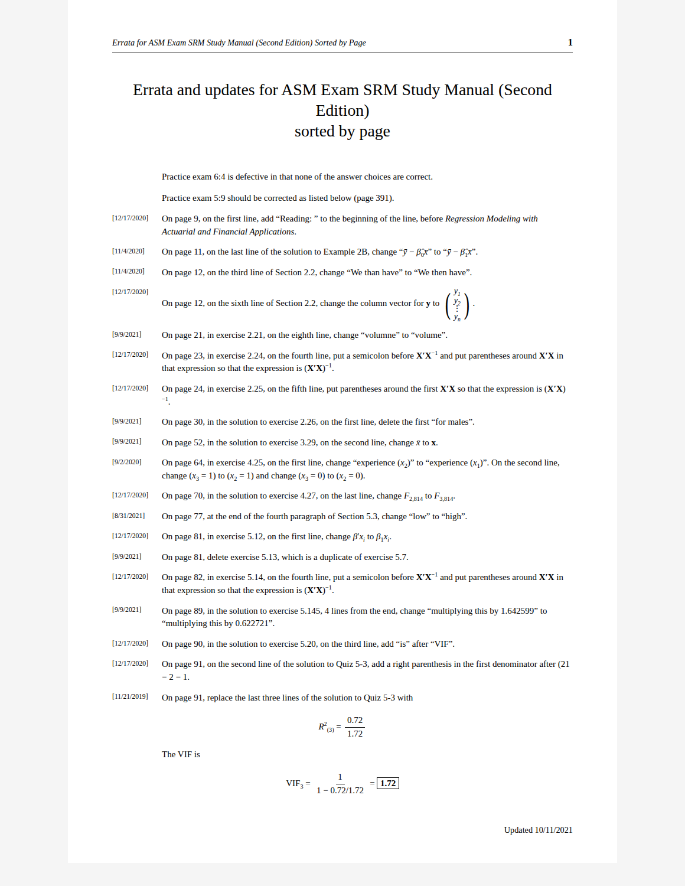Errata for ASM Exam SRM Study Manual (Second Edition) Sorted by Page 1
Errata and updates for ASM Exam SRM Study Manual (Second Edition)
sorted by page
Practice exam 6:4 is defective in that none of the answer choices are correct.
Practice exam 5:9 should be corrected as listed below (page 391).
[12/17/2020] On page 9, on the first line, add “Reading: ” to the beginning of the line, before Regression Modeling with Actuarial and Financial Applications.
[11/4/2020] On page 11, on the last line of the solution to Example 2B, change “ȳ − β̂0x̄” to “ȳ − β̂1x̄”.
[11/4/2020] On page 12, on the third line of Section 2.2, change “We than have” to “We then have”.
[12/17/2020] On page 12, on the sixth line of Section 2.2, change the column vector for y to ( y1 y2 ⋮ yn ) .
[9/9/2021] On page 21, in exercise 2.21, on the eighth line, change “volumne” to “volume”.
[12/17/2020] On page 23, in exercise 2.24, on the fourth line, put a semicolon before X′X−1 and put parentheses around X′X in that expression so that the expression is (X′X)−1.
[12/17/2020] On page 24, in exercise 2.25, on the fifth line, put parentheses around the first X′X so that the expression is (X′X)−1.
[9/9/2021] On page 30, in the solution to exercise 2.26, on the first line, delete the first “for males”.
[9/9/2021] On page 52, in the solution to exercise 3.29, on the second line, change x̄ to x.
[9/2/2020] On page 64, in exercise 4.25, on the first line, change “experience (x2)” to “experience (x1)”. On the second line, change (x3 = 1) to (x2 = 1) and change (x3 = 0) to (x2 = 0).
[12/17/2020] On page 70, in the solution to exercise 4.27, on the last line, change F2,814 to F3,814.
[8/31/2021] On page 77, at the end of the fourth paragraph of Section 5.3, change “low” to “high”.
[12/17/2020] On page 81, in exercise 5.12, on the first line, change β′xi to β1xi.
[9/9/2021] On page 81, delete exercise 5.13, which is a duplicate of exercise 5.7.
[12/17/2020] On page 82, in exercise 5.14, on the fourth line, put a semicolon before X′X−1 and put parentheses around X′X in that expression so that the expression is (X′X)−1.
[9/9/2021] On page 89, in the solution to exercise 5.145, 4 lines from the end, change “multiplying this by 1.642599” to “multiplying this by 0.622721”.
[12/17/2020] On page 90, in the solution to exercise 5.20, on the third line, add “is” after “VIF”.
[12/17/2020] On page 91, on the second line of the solution to Quiz 5-3, add a right parenthesis in the first denominator after (21 − 2 − 1.
[11/21/2019] On page 91, replace the last three lines of the solution to Quiz 5-3 with
R2(3) = 0.721.72
The VIF is
VIF3 = 11 − 0.72/1.72 = 1.72
Updated 10/11/2021